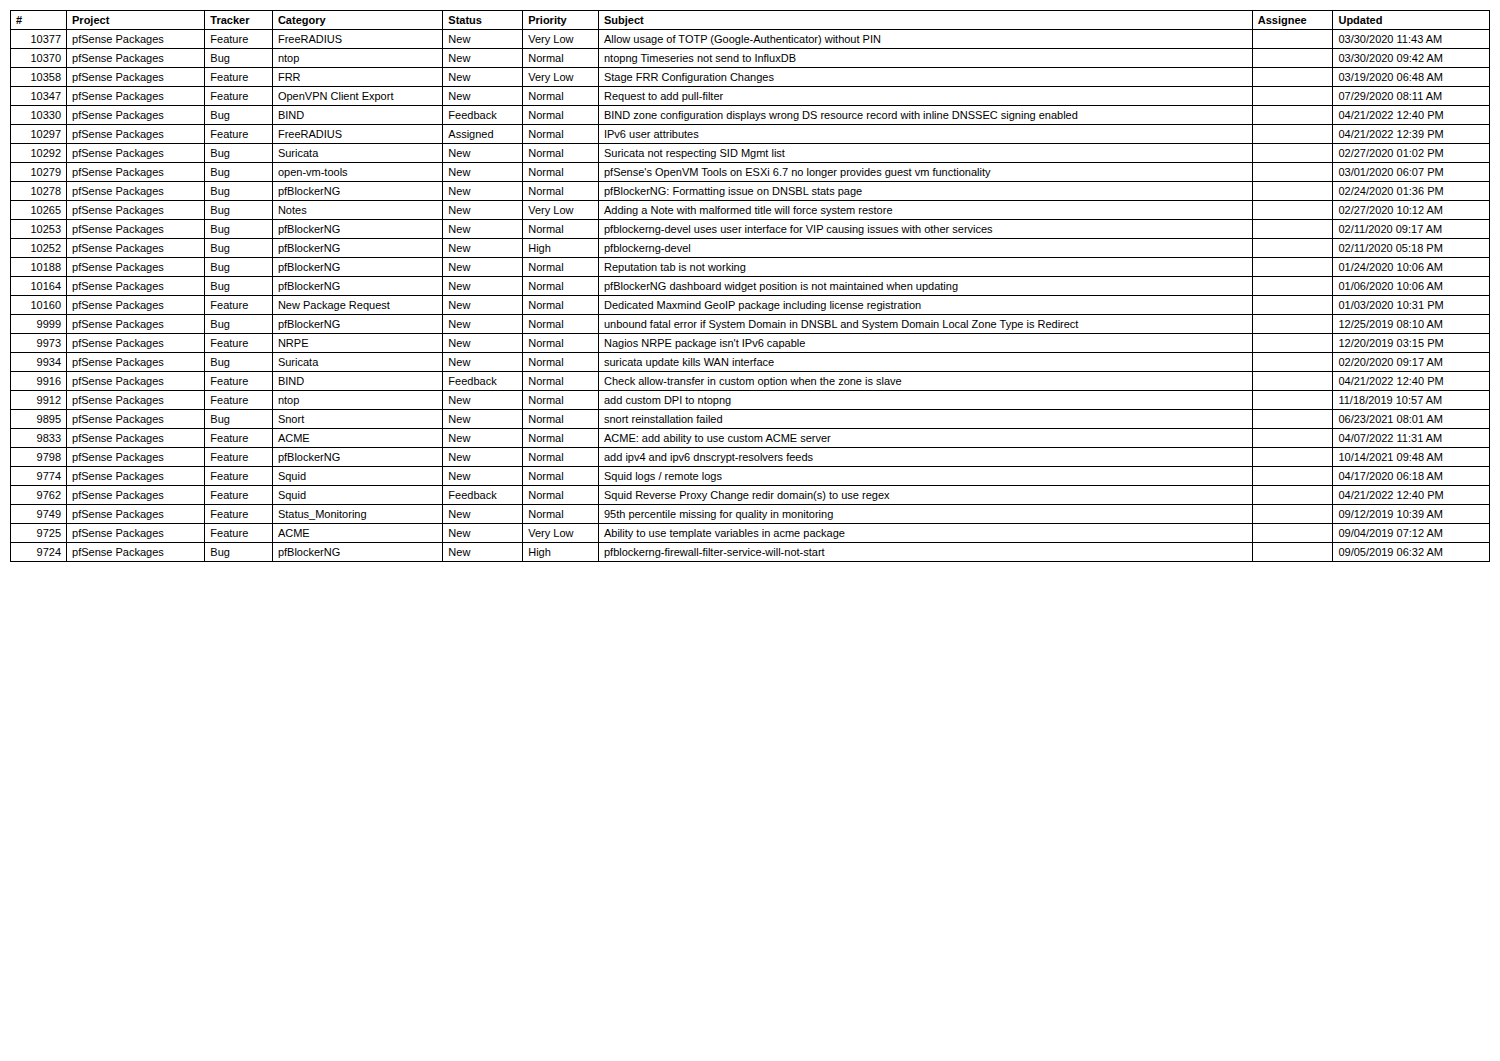| # | Project | Tracker | Category | Status | Priority | Subject | Assignee | Updated |
| --- | --- | --- | --- | --- | --- | --- | --- | --- |
| 10377 | pfSense Packages | Feature | FreeRADIUS | New | Very Low | Allow usage of TOTP (Google-Authenticator) without PIN | | 03/30/2020 11:43 AM |
| 10370 | pfSense Packages | Bug | ntop | New | Normal | ntopng Timeseries not send to InfluxDB | | 03/30/2020 09:42 AM |
| 10358 | pfSense Packages | Feature | FRR | New | Very Low | Stage FRR Configuration Changes | | 03/19/2020 06:48 AM |
| 10347 | pfSense Packages | Feature | OpenVPN Client Export | New | Normal | Request to add pull-filter | | 07/29/2020 08:11 AM |
| 10330 | pfSense Packages | Bug | BIND | Feedback | Normal | BIND zone configuration displays wrong DS resource record with inline DNSSEC signing enabled | | 04/21/2022 12:40 PM |
| 10297 | pfSense Packages | Feature | FreeRADIUS | Assigned | Normal | IPv6 user attributes | | 04/21/2022 12:39 PM |
| 10292 | pfSense Packages | Bug | Suricata | New | Normal | Suricata not respecting SID Mgmt list | | 02/27/2020 01:02 PM |
| 10279 | pfSense Packages | Bug | open-vm-tools | New | Normal | pfSense's OpenVM Tools on ESXi 6.7 no longer provides guest vm functionality | | 03/01/2020 06:07 PM |
| 10278 | pfSense Packages | Bug | pfBlockerNG | New | Normal | pfBlockerNG: Formatting issue on DNSBL stats page | | 02/24/2020 01:36 PM |
| 10265 | pfSense Packages | Bug | Notes | New | Very Low | Adding a Note with malformed title will force system restore | | 02/27/2020 10:12 AM |
| 10253 | pfSense Packages | Bug | pfBlockerNG | New | Normal | pfblockerng-devel uses user interface for VIP causing issues with other services | | 02/11/2020 09:17 AM |
| 10252 | pfSense Packages | Bug | pfBlockerNG | New | High | pfblockerng-devel | | 02/11/2020 05:18 PM |
| 10188 | pfSense Packages | Bug | pfBlockerNG | New | Normal | Reputation tab is not working | | 01/24/2020 10:06 AM |
| 10164 | pfSense Packages | Bug | pfBlockerNG | New | Normal | pfBlockerNG dashboard widget position is not maintained when updating | | 01/06/2020 10:06 AM |
| 10160 | pfSense Packages | Feature | New Package Request | New | Normal | Dedicated Maxmind GeoIP package including license registration | | 01/03/2020 10:31 PM |
| 9999 | pfSense Packages | Bug | pfBlockerNG | New | Normal | unbound fatal error if System Domain in DNSBL and System Domain Local Zone Type is Redirect | | 12/25/2019 08:10 AM |
| 9973 | pfSense Packages | Feature | NRPE | New | Normal | Nagios NRPE package isn't IPv6 capable | | 12/20/2019 03:15 PM |
| 9934 | pfSense Packages | Bug | Suricata | New | Normal | suricata update kills WAN interface | | 02/20/2020 09:17 AM |
| 9916 | pfSense Packages | Feature | BIND | Feedback | Normal | Check allow-transfer in custom option when the zone is slave | | 04/21/2022 12:40 PM |
| 9912 | pfSense Packages | Feature | ntop | New | Normal | add custom DPI to ntopng | | 11/18/2019 10:57 AM |
| 9895 | pfSense Packages | Bug | Snort | New | Normal | snort reinstallation failed | | 06/23/2021 08:01 AM |
| 9833 | pfSense Packages | Feature | ACME | New | Normal | ACME: add ability to use custom ACME server | | 04/07/2022 11:31 AM |
| 9798 | pfSense Packages | Feature | pfBlockerNG | New | Normal | add ipv4 and ipv6 dnscrypt-resolvers feeds | | 10/14/2021 09:48 AM |
| 9774 | pfSense Packages | Feature | Squid | New | Normal | Squid logs / remote logs | | 04/17/2020 06:18 AM |
| 9762 | pfSense Packages | Feature | Squid | Feedback | Normal | Squid Reverse Proxy Change redir domain(s) to use regex | | 04/21/2022 12:40 PM |
| 9749 | pfSense Packages | Feature | Status_Monitoring | New | Normal | 95th percentile missing for quality in monitoring | | 09/12/2019 10:39 AM |
| 9725 | pfSense Packages | Feature | ACME | New | Very Low | Ability to use template variables in acme package | | 09/04/2019 07:12 AM |
| 9724 | pfSense Packages | Bug | pfBlockerNG | New | High | pfblockerng-firewall-filter-service-will-not-start | | 09/05/2019 06:32 AM |